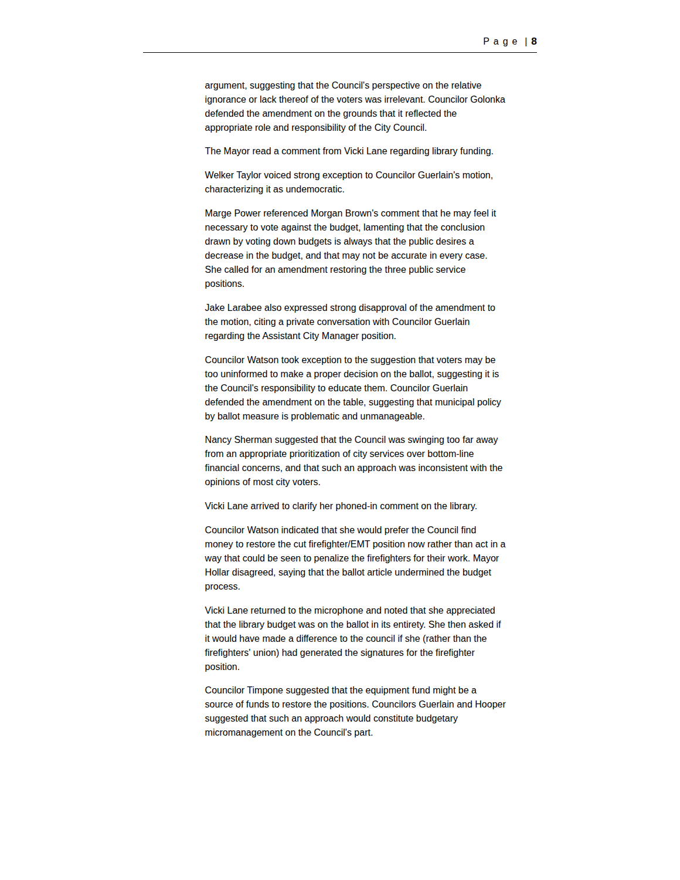P a g e | 8
argument, suggesting that the Council's perspective on the relative ignorance or lack thereof of the voters was irrelevant. Councilor Golonka defended the amendment on the grounds that it reflected the appropriate role and responsibility of the City Council.
The Mayor read a comment from Vicki Lane regarding library funding.
Welker Taylor voiced strong exception to Councilor Guerlain's motion, characterizing it as undemocratic.
Marge Power referenced Morgan Brown's comment that he may feel it necessary to vote against the budget, lamenting that the conclusion drawn by voting down budgets is always that the public desires a decrease in the budget, and that may not be accurate in every case. She called for an amendment restoring the three public service positions.
Jake Larabee also expressed strong disapproval of the amendment to the motion, citing a private conversation with Councilor Guerlain regarding the Assistant City Manager position.
Councilor Watson took exception to the suggestion that voters may be too uninformed to make a proper decision on the ballot, suggesting it is the Council's responsibility to educate them. Councilor Guerlain defended the amendment on the table, suggesting that municipal policy by ballot measure is problematic and unmanageable.
Nancy Sherman suggested that the Council was swinging too far away from an appropriate prioritization of city services over bottom-line financial concerns, and that such an approach was inconsistent with the opinions of most city voters.
Vicki Lane arrived to clarify her phoned-in comment on the library.
Councilor Watson indicated that she would prefer the Council find money to restore the cut firefighter/EMT position now rather than act in a way that could be seen to penalize the firefighters for their work. Mayor Hollar disagreed, saying that the ballot article undermined the budget process.
Vicki Lane returned to the microphone and noted that she appreciated that the library budget was on the ballot in its entirety. She then asked if it would have made a difference to the council if she (rather than the firefighters' union) had generated the signatures for the firefighter position.
Councilor Timpone suggested that the equipment fund might be a source of funds to restore the positions. Councilors Guerlain and Hooper suggested that such an approach would constitute budgetary micromanagement on the Council's part.